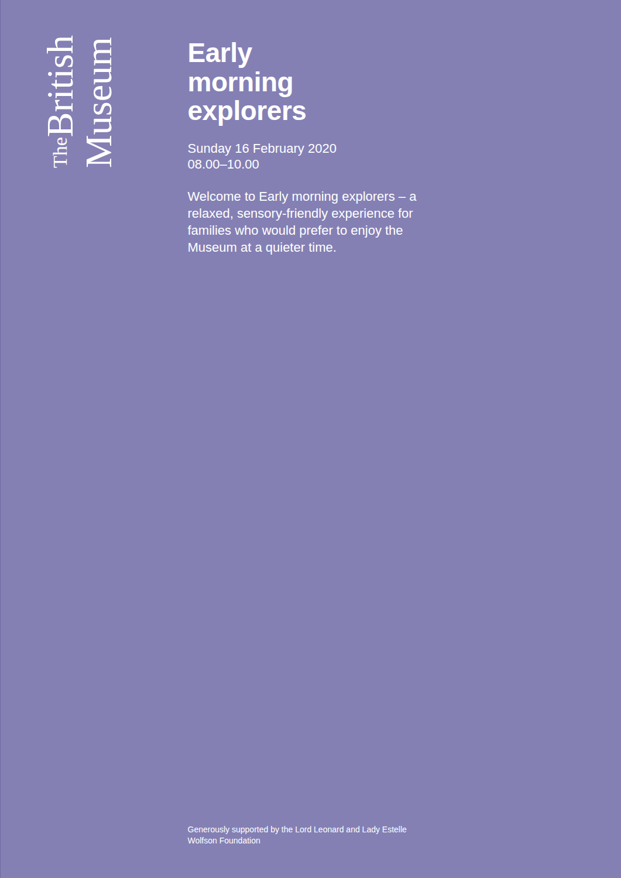The British
Museum
Early
morning
explorers
Sunday 16 February 2020
08.00–10.00
Welcome to Early morning explorers – a relaxed, sensory-friendly experience for families who would prefer to enjoy the Museum at a quieter time.
Generously supported by the Lord Leonard and Lady Estelle Wolfson Foundation